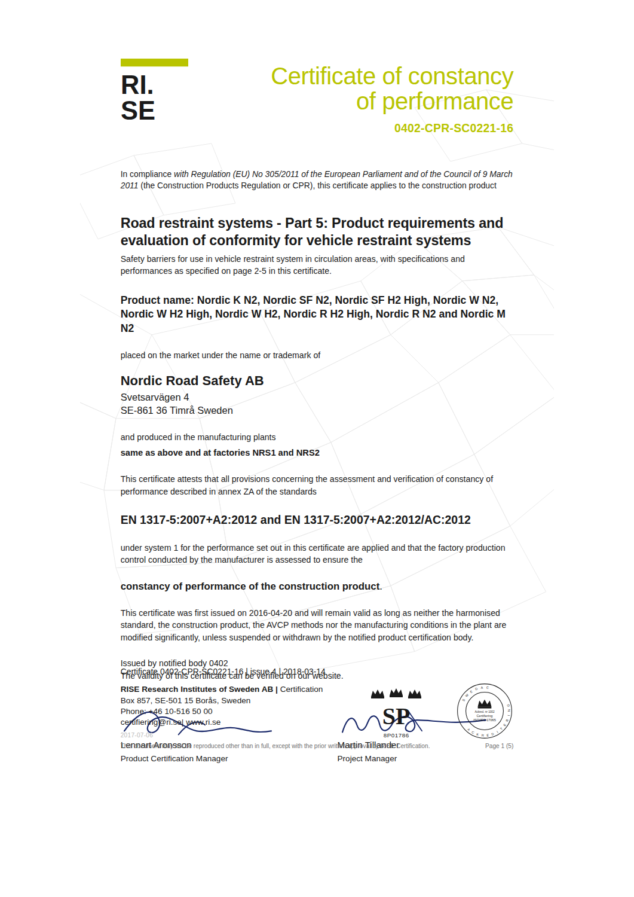RI. SE
Certificate of constancy
of performance
0402-CPR-SC0221-16
In compliance with Regulation (EU) No 305/2011 of the European Parliament and of the Council of 9 March 2011 (the Construction Products Regulation or CPR), this certificate applies to the construction product
Road restraint systems - Part 5: Product requirements and evaluation of conformity for vehicle restraint systems
Safety barriers for use in vehicle restraint system in circulation areas, with specifications and performances as specified on page 2-5 in this certificate.
Product name: Nordic K N2, Nordic SF N2, Nordic SF H2 High, Nordic W N2, Nordic W H2 High, Nordic W H2, Nordic R H2 High, Nordic R N2 and Nordic M N2
placed on the market under the name or trademark of
Nordic Road Safety AB
Svetsarvägen 4
SE-861 36 Timrå Sweden
and produced in the manufacturing plants
same as above and at factories NRS1 and NRS2
This certificate attests that all provisions concerning the assessment and verification of constancy of performance described in annex ZA of the standards
EN 1317-5:2007+A2:2012 and EN 1317-5:2007+A2:2012/AC:2012
under system 1 for the performance set out in this certificate are applied and that the factory production control conducted by the manufacturer is assessed to ensure the
constancy of performance of the construction product.
This certificate was first issued on 2016-04-20 and will remain valid as long as neither the harmonised standard, the construction product, the AVCP methods nor the manufacturing conditions in the plant are modified significantly, unless suspended or withdrawn by the notified product certification body.
Issued by notified body 0402
The validity of this certificate can be verified on our website.
Lennart Aronsson
Product Certification Manager
Martin Tillander
Project Manager
Certificate 0402-CPR-SC0221-16 | issue 4 | 2018-03-14
RISE Research Institutes of Sweden AB | Certification
Box 857, SE-501 15 Borås, Sweden
Phone: +46 10-516 50 00
certifiering@ri.se| www.ri.se
2017-07-06
SP
8P01786
Certifiering ISO/IEC 17065 Ackred. nr 1002 S W E D A C A C K R E D I T E R I N G
This document may not be reproduced other than in full, except with the prior written approval by RISE Certification. Page 1 (5)